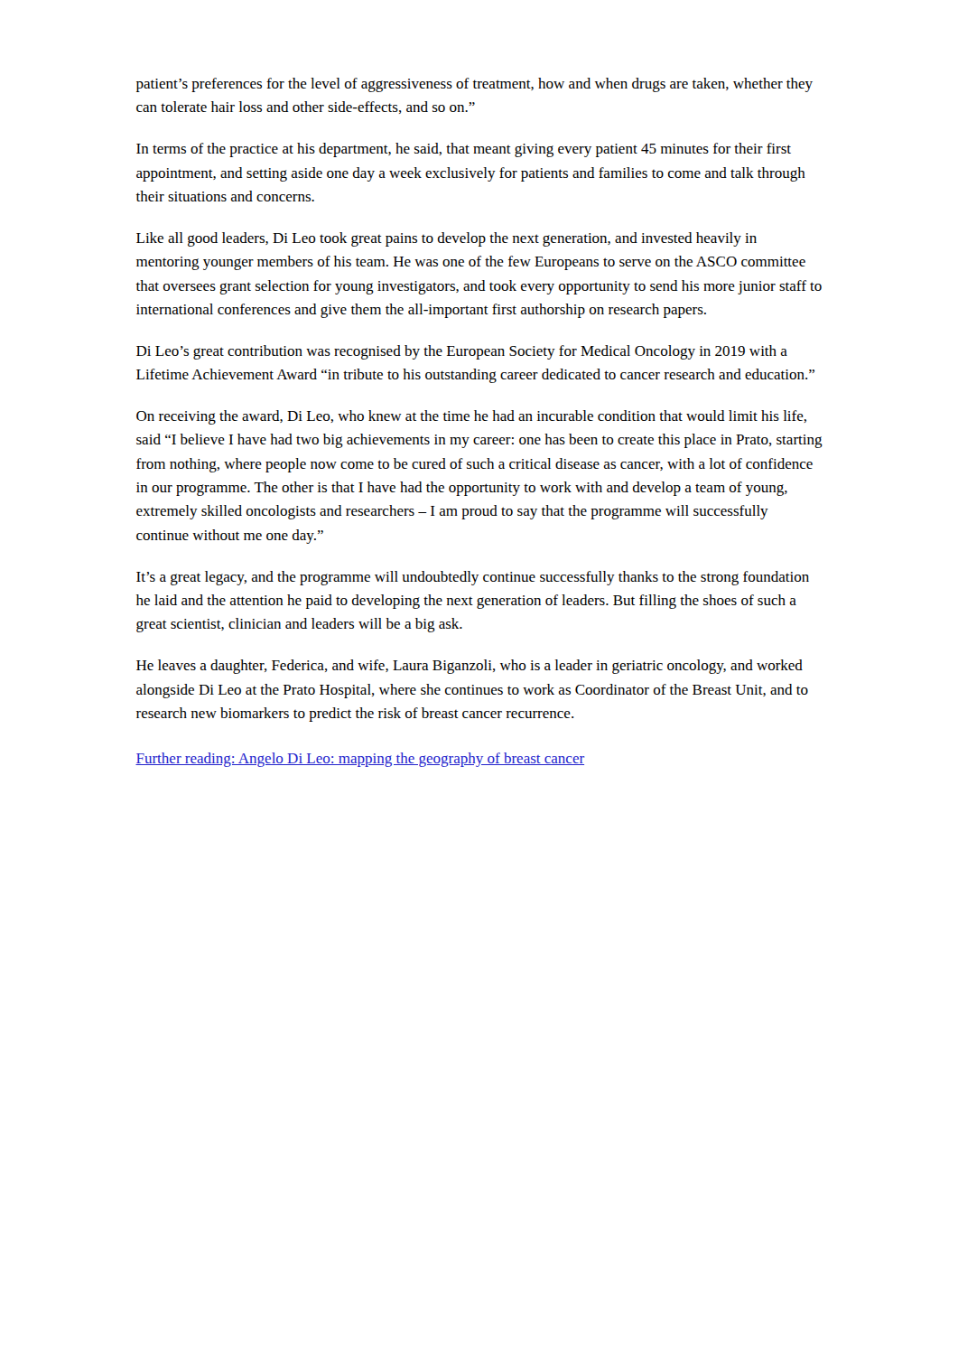patient’s preferences for the level of aggressiveness of treatment, how and when drugs are taken, whether they can tolerate hair loss and other side-effects, and so on.”
In terms of the practice at his department, he said, that meant giving every patient 45 minutes for their first appointment, and setting aside one day a week exclusively for patients and families to come and talk through their situations and concerns.
Like all good leaders, Di Leo took great pains to develop the next generation, and invested heavily in mentoring younger members of his team. He was one of the few Europeans to serve on the ASCO committee that oversees grant selection for young investigators, and took every opportunity to send his more junior staff to international conferences and give them the all-important first authorship on research papers.
Di Leo’s great contribution was recognised by the European Society for Medical Oncology in 2019 with a Lifetime Achievement Award “in tribute to his outstanding career dedicated to cancer research and education.”
On receiving the award, Di Leo, who knew at the time he had an incurable condition that would limit his life, said “I believe I have had two big achievements in my career: one has been to create this place in Prato, starting from nothing, where people now come to be cured of such a critical disease as cancer, with a lot of confidence in our programme. The other is that I have had the opportunity to work with and develop a team of young, extremely skilled oncologists and researchers – I am proud to say that the programme will successfully continue without me one day.”
It’s a great legacy, and the programme will undoubtedly continue successfully thanks to the strong foundation he laid and the attention he paid to developing the next generation of leaders. But filling the shoes of such a great scientist, clinician and leaders will be a big ask.
He leaves a daughter, Federica, and wife, Laura Biganzoli, who is a leader in geriatric oncology, and worked alongside Di Leo at the Prato Hospital, where she continues to work as Coordinator of the Breast Unit, and to research new biomarkers to predict the risk of breast cancer recurrence.
Further reading: Angelo Di Leo: mapping the geography of breast cancer